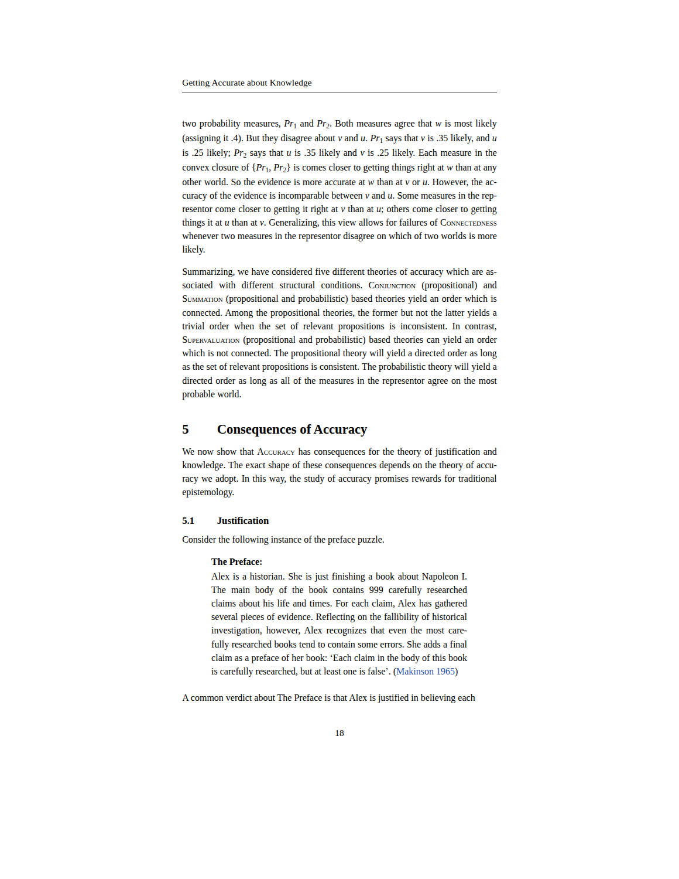Getting Accurate about Knowledge
two probability measures, Pr1 and Pr2. Both measures agree that w is most likely (assigning it .4). But they disagree about v and u. Pr1 says that v is .35 likely, and u is .25 likely; Pr2 says that u is .35 likely and v is .25 likely. Each measure in the convex closure of {Pr1, Pr2} is comes closer to getting things right at w than at any other world. So the evidence is more accurate at w than at v or u. However, the accuracy of the evidence is incomparable between v and u. Some measures in the representor come closer to getting it right at v than at u; others come closer to getting things it at u than at v. Generalizing, this view allows for failures of Connectedness whenever two measures in the representor disagree on which of two worlds is more likely.
Summarizing, we have considered five different theories of accuracy which are associated with different structural conditions. Conjunction (propositional) and Summation (propositional and probabilistic) based theories yield an order which is connected. Among the propositional theories, the former but not the latter yields a trivial order when the set of relevant propositions is inconsistent. In contrast, Supervaluation (propositional and probabilistic) based theories can yield an order which is not connected. The propositional theory will yield a directed order as long as the set of relevant propositions is consistent. The probabilistic theory will yield a directed order as long as all of the measures in the representor agree on the most probable world.
5 Consequences of Accuracy
We now show that Accuracy has consequences for the theory of justification and knowledge. The exact shape of these consequences depends on the theory of accuracy we adopt. In this way, the study of accuracy promises rewards for traditional epistemology.
5.1 Justification
Consider the following instance of the preface puzzle.
The Preface:
Alex is a historian. She is just finishing a book about Napoleon I. The main body of the book contains 999 carefully researched claims about his life and times. For each claim, Alex has gathered several pieces of evidence. Reflecting on the fallibility of historical investigation, however, Alex recognizes that even the most carefully researched books tend to contain some errors. She adds a final claim as a preface of her book: ‘Each claim in the body of this book is carefully researched, but at least one is false’. (Makinson 1965)
A common verdict about The Preface is that Alex is justified in believing each
18